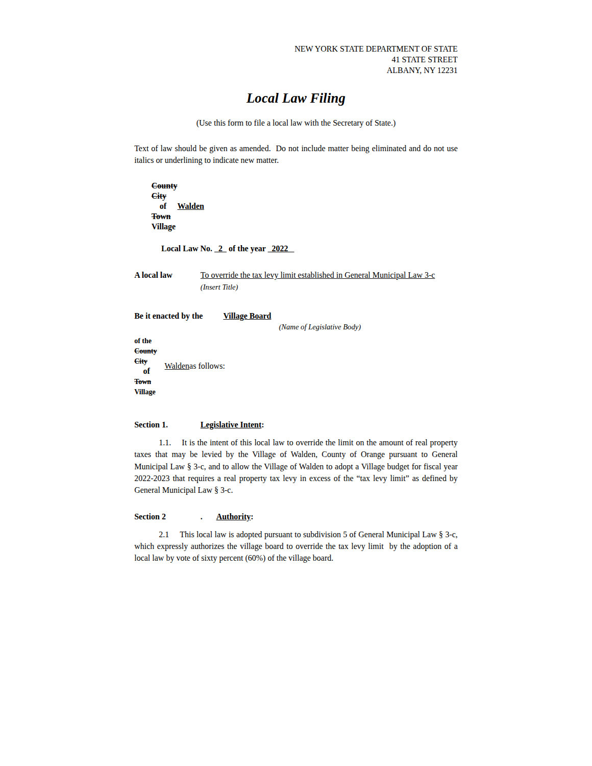NEW YORK STATE DEPARTMENT OF STATE
41 STATE STREET
ALBANY, NY 12231
Local Law Filing
(Use this form to file a local law with the Secretary of State.)
Text of law should be given as amended. Do not include matter being eliminated and do not use italics or underlining to indicate new matter.
| County City of Town Village | Walden |
Local Law No. 2 of the year 2022
| A local law | To override the tax levy limit established in General Municipal Law 3-c ( Insert Title) |
Be it enacted by the Village Board
(Name of Legislative Body)
| of the County City of Town Village | Walden | as follows: |
Section 1. Legislative Intent:
1.1. It is the intent of this local law to override the limit on the amount of real property taxes that may be levied by the Village of Walden, County of Orange pursuant to General Municipal Law § 3-c, and to allow the Village of Walden to adopt a Village budget for fiscal year 2022-2023 that requires a real property tax levy in excess of the “tax levy limit” as defined by General Municipal Law § 3-c.
Section 2. Authority:
2.1 This local law is adopted pursuant to subdivision 5 of General Municipal Law § 3-c, which expressly authorizes the village board to override the tax levy limit by the adoption of a local law by vote of sixty percent (60%) of the village board.